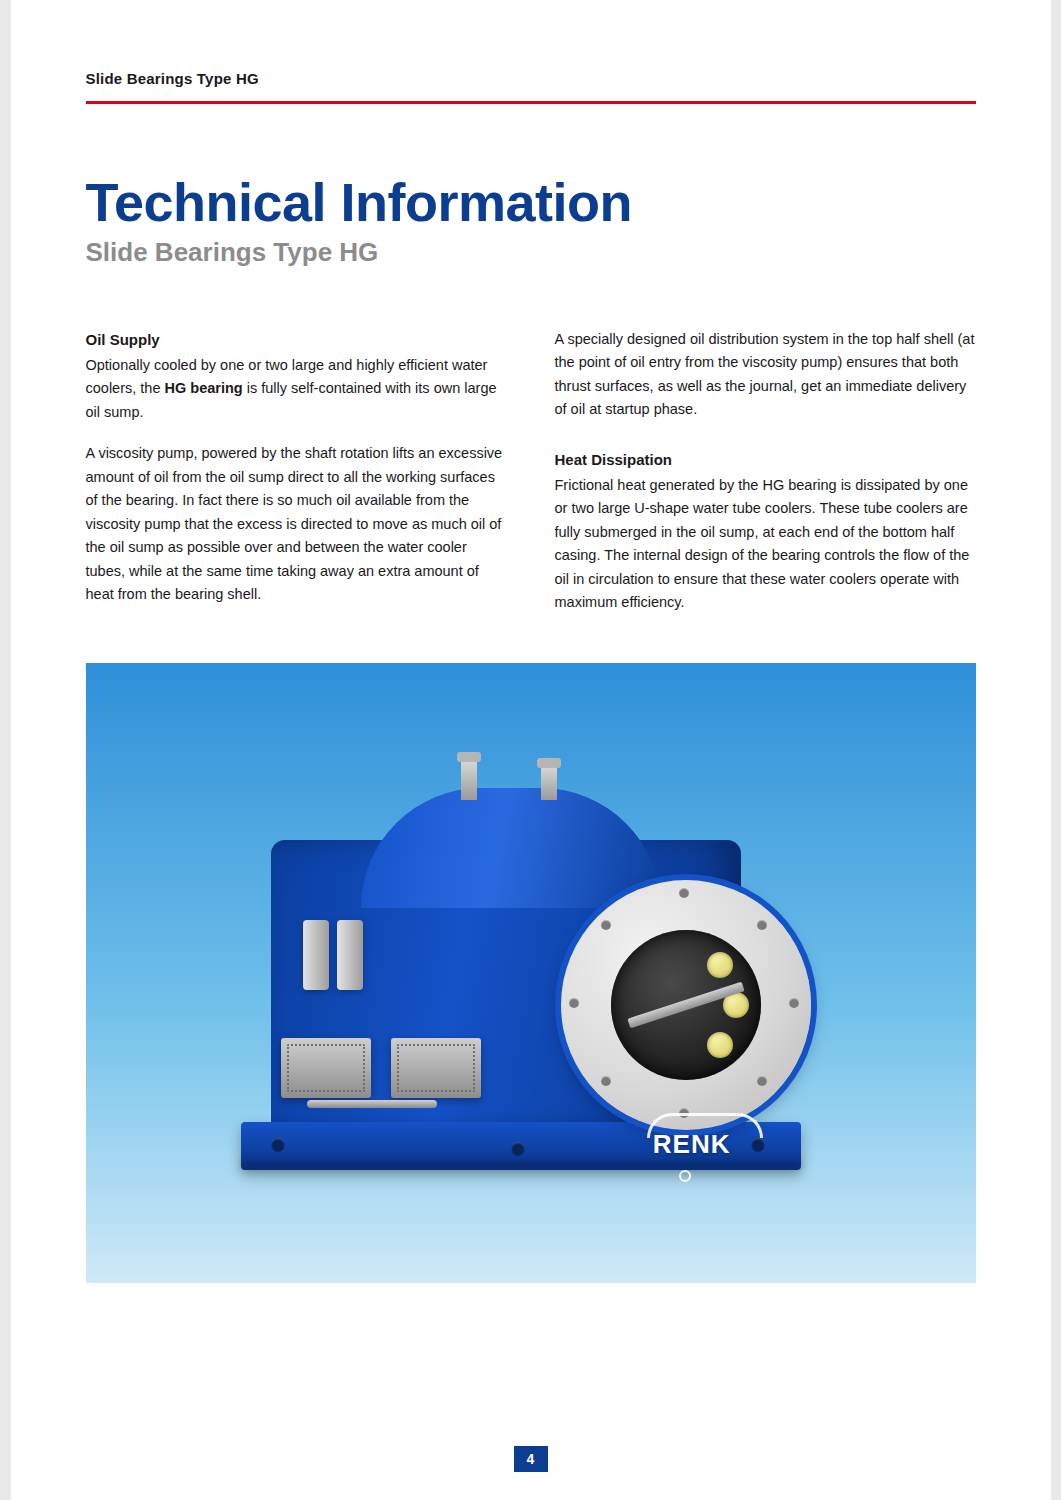Slide Bearings Type HG
Technical Information
Slide Bearings Type HG
Oil Supply
Optionally cooled by one or two large and highly efficient water coolers, the HG bearing is fully self-contained with its own large oil sump.
A viscosity pump, powered by the shaft rotation lifts an excessive amount of oil from the oil sump direct to all the working surfaces of the bearing. In fact there is so much oil available from the viscosity pump that the excess is directed to move as much oil of the oil sump as possible over and between the water cooler tubes, while at the same time taking away an extra amount of heat from the bearing shell.
A specially designed oil distribution system in the top half shell (at the point of oil entry from the viscosity pump) ensures that both thrust surfaces, as well as the journal, get an immediate delivery of oil at startup phase.
Heat Dissipation
Frictional heat generated by the HG bearing is dissipated by one or two large U-shape water tube coolers. These tube coolers are fully submerged in the oil sump, at each end of the bottom half casing. The internal design of the bearing controls the flow of the oil in circulation to ensure that these water coolers operate with maximum efficiency.
RENK
4